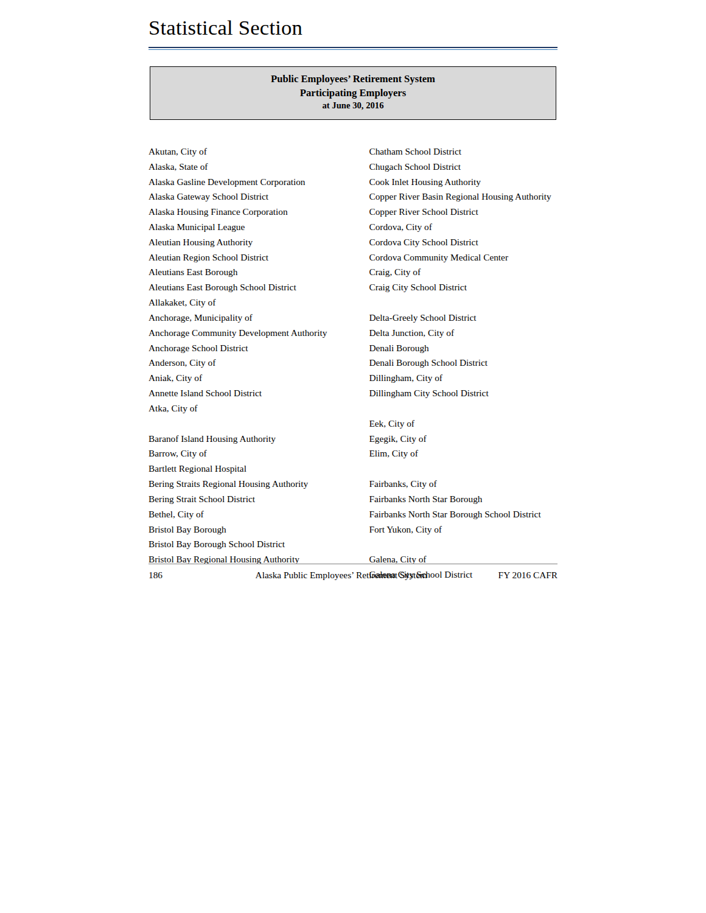Statistical Section
Public Employees’ Retirement System
Participating Employers
at June 30, 2016
Akutan, City of
Alaska, State of
Alaska Gasline Development Corporation
Alaska Gateway School District
Alaska Housing Finance Corporation
Alaska Municipal League
Aleutian Housing Authority
Aleutian Region School District
Aleutians East Borough
Aleutians East Borough School District
Allakaket, City of
Anchorage, Municipality of
Anchorage Community Development Authority
Anchorage School District
Anderson, City of
Aniak, City of
Annette Island School District
Atka, City of
Baranof Island Housing Authority
Barrow, City of
Bartlett Regional Hospital
Bering Straits Regional Housing Authority
Bering Strait School District
Bethel, City of
Bristol Bay Borough
Bristol Bay Borough School District
Bristol Bay Regional Housing Authority
Chatham School District
Chugach School District
Cook Inlet Housing Authority
Copper River Basin Regional Housing Authority
Copper River School District
Cordova, City of
Cordova City School District
Cordova Community Medical Center
Craig, City of
Craig City School District
Delta-Greely School District
Delta Junction, City of
Denali Borough
Denali Borough School District
Dillingham, City of
Dillingham City School District
Eek, City of
Egegik, City of
Elim, City of
Fairbanks, City of
Fairbanks North Star Borough
Fairbanks North Star Borough School District
Fort Yukon, City of
Galena, City of
Galena City School District
186
Alaska Public Employees’ Retirement System
FY 2016 CAFR